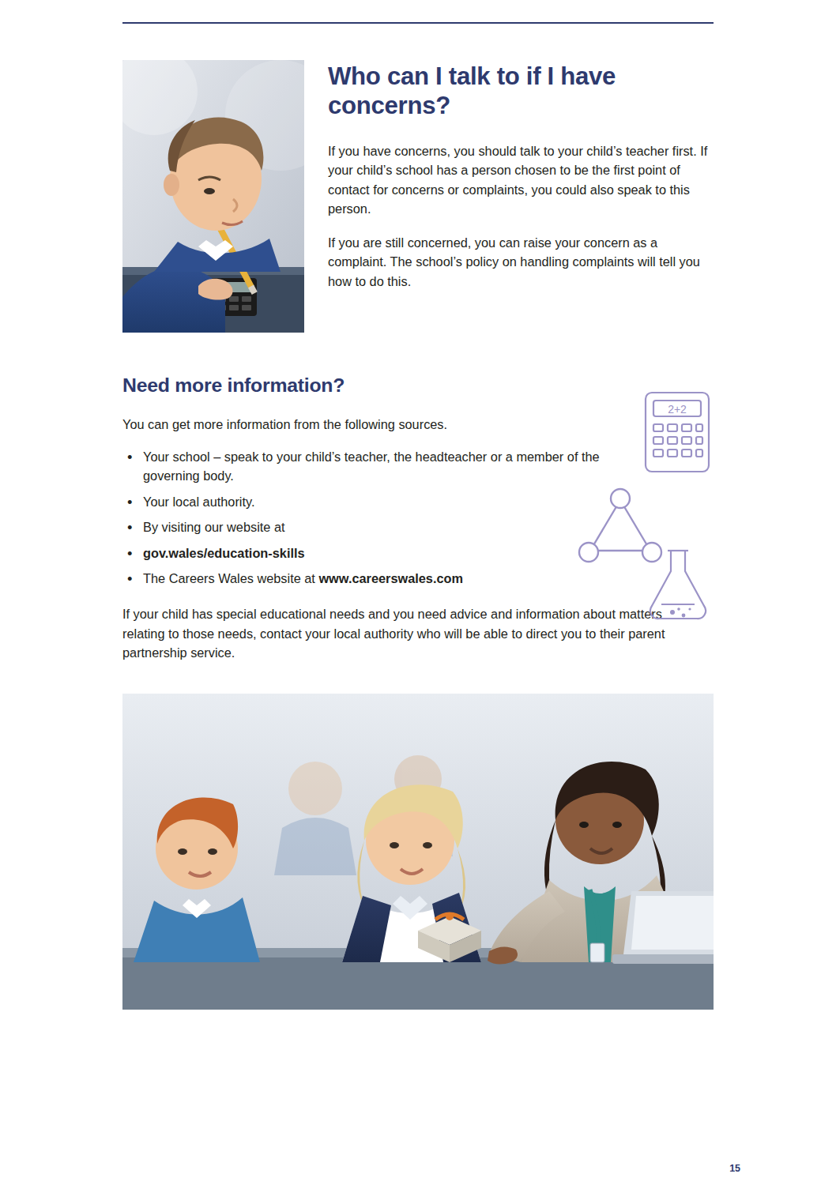Who can I talk to if I have concerns?
If you have concerns, you should talk to your child’s teacher first. If your child’s school has a person chosen to be the first point of contact for concerns or complaints, you could also speak to this person.
If you are still concerned, you can raise your concern as a complaint. The school’s policy on handling complaints will tell you how to do this.
2+2
Need more information?
You can get more information from the following sources.
Your school – speak to your child’s teacher, the headteacher or a member of the governing body.
Your local authority.
By visiting our website at
gov.wales/education-skills
The Careers Wales website at www.careerswales.com
If your child has special educational needs and you need advice and information about matters relating to those needs, contact your local authority who will be able to direct you to their parent partnership service.
15